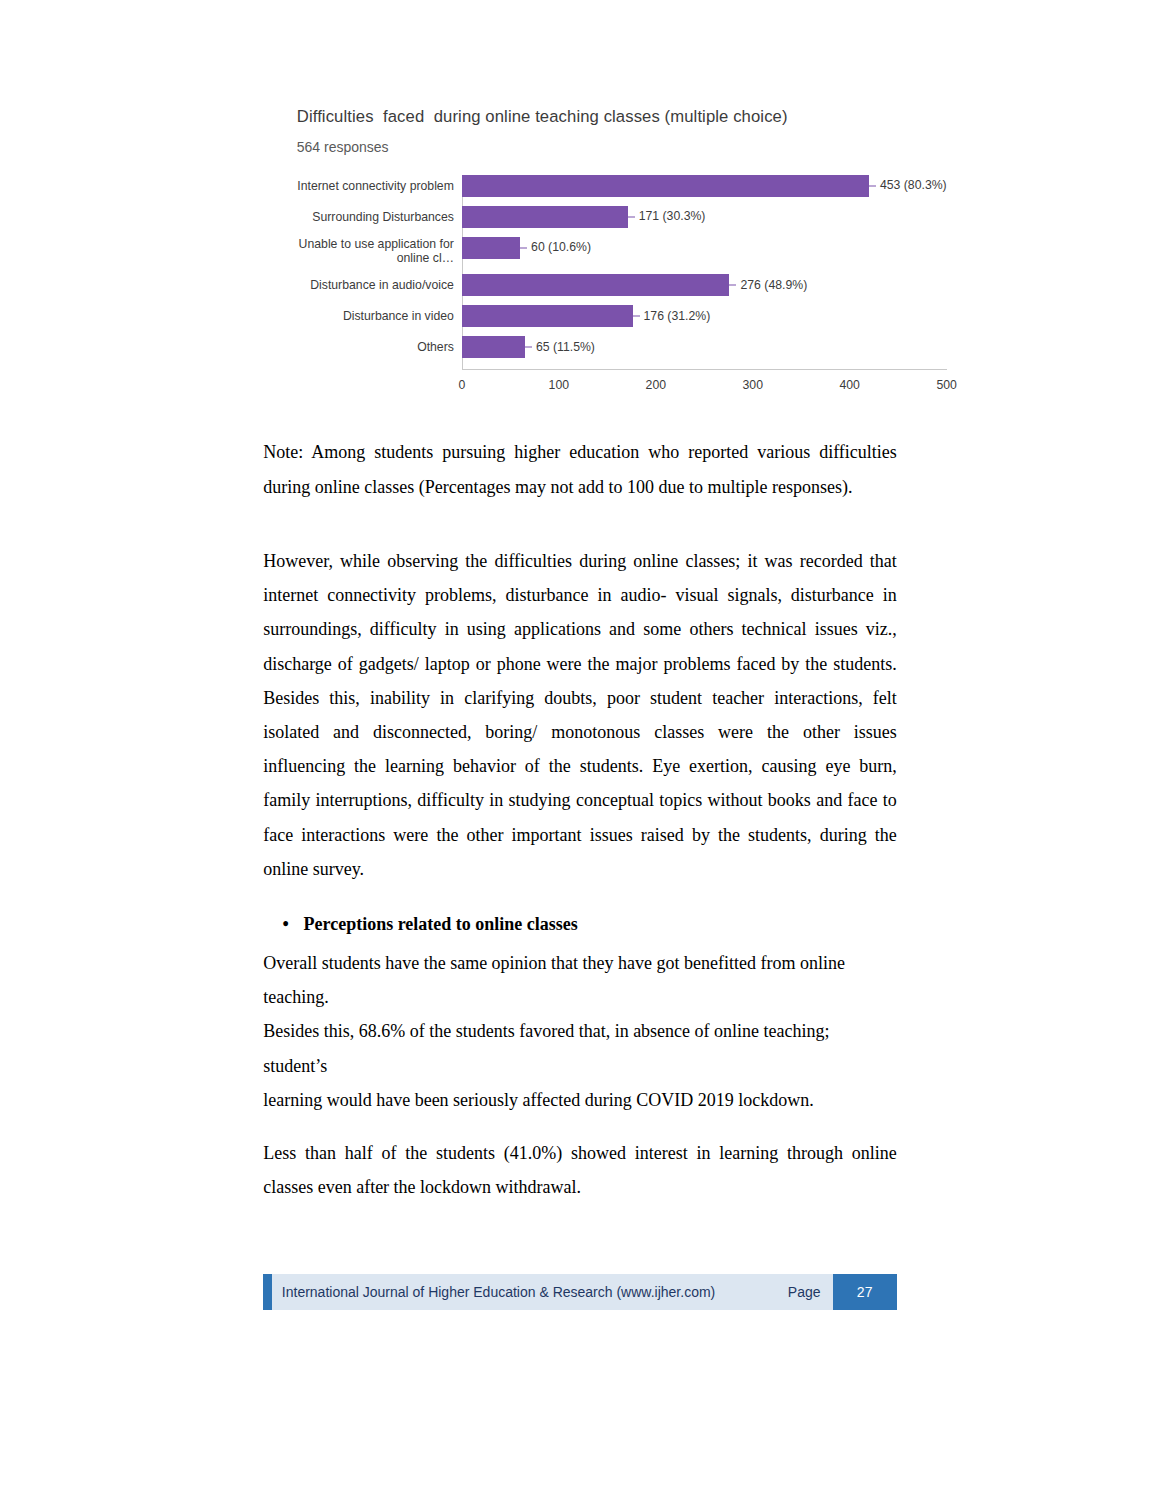Difficulties faced during online teaching classes (multiple choice)
564 responses
Internet connectivity problem
453 (80.3%)
Surrounding Disturbances
171 (30.3%)
Unable to use application for
online cl…
60 (10.6%)
Disturbance in audio/voice
276 (48.9%)
Disturbance in video
176 (31.2%)
Others
65 (11.5%)
0 100 200 300 400 500
Note: Among students pursuing higher education who reported various difficulties during online classes (Percentages may not add to 100 due to multiple responses).
However, while observing the difficulties during online classes; it was recorded that internet connectivity problems, disturbance in audio- visual signals, disturbance in surroundings, difficulty in using applications and some others technical issues viz., discharge of gadgets/ laptop or phone were the major problems faced by the students. Besides this, inability in clarifying doubts, poor student teacher interactions, felt isolated and disconnected, boring/ monotonous classes were the other issues influencing the learning behavior of the students. Eye exertion, causing eye burn, family interruptions, difficulty in studying conceptual topics without books and face to face interactions were the other important issues raised by the students, during the online survey.
Perceptions related to online classes
Overall students have the same opinion that they have got benefitted from online teaching.
Besides this, 68.6% of the students favored that, in absence of online teaching; student’s
learning would have been seriously affected during COVID 2019 lockdown.
Less than half of the students (41.0%) showed interest in learning through online classes even after the lockdown withdrawal.
International Journal of Higher Education & Research (www.ijher.com)
Page
27